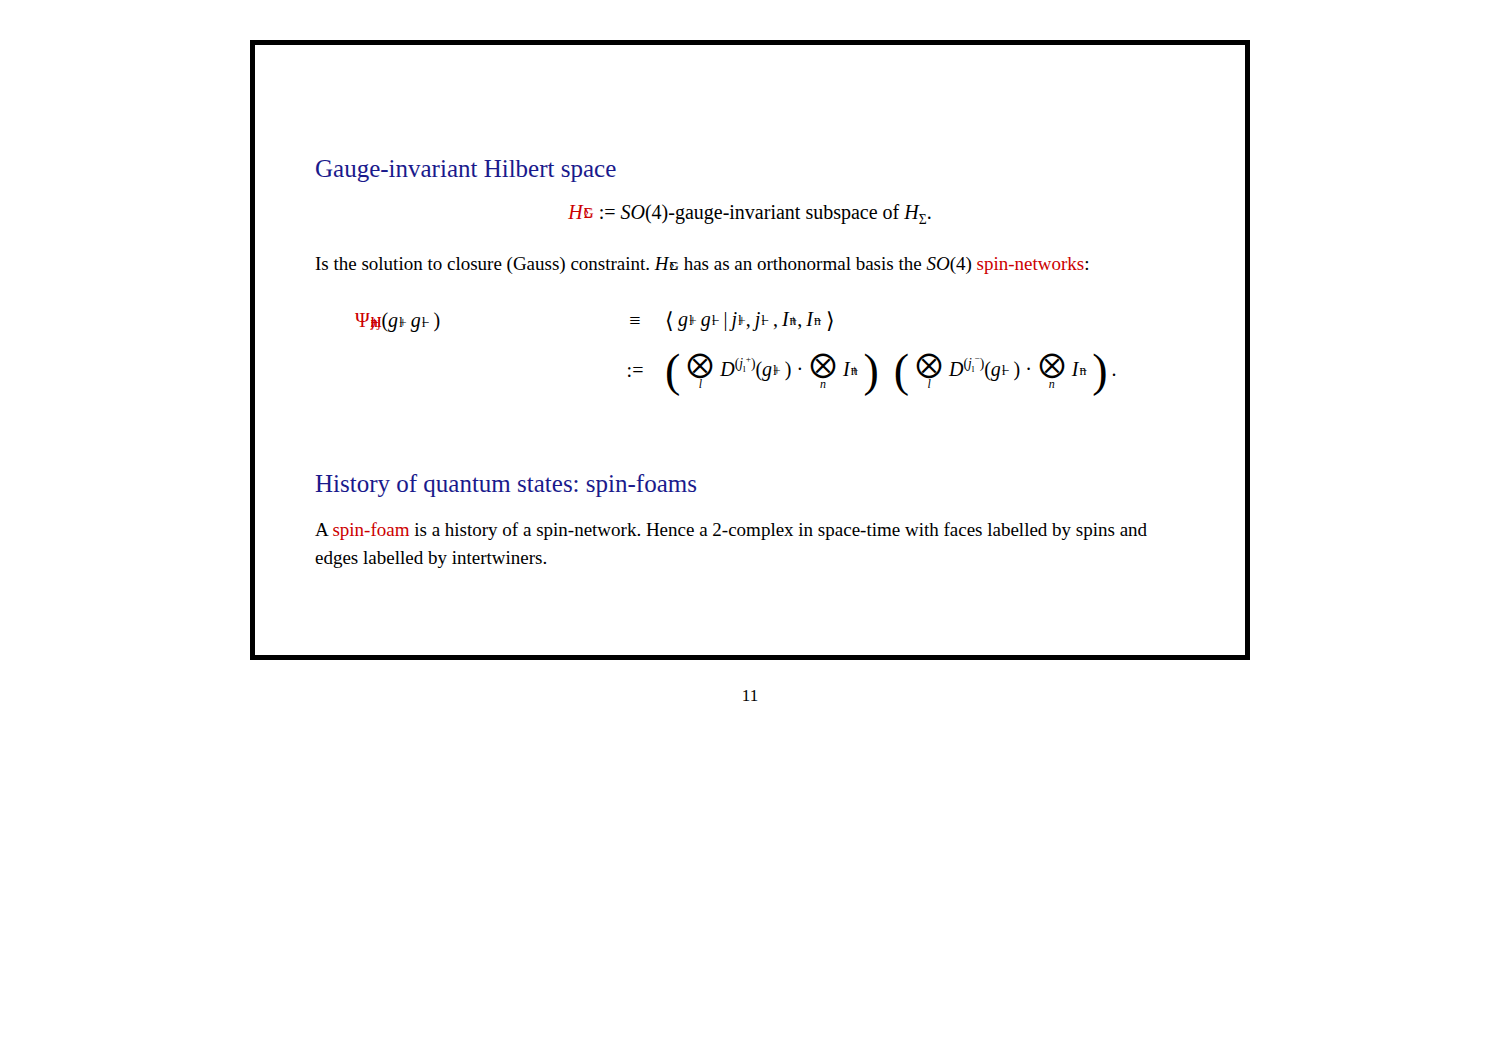Gauge-invariant Hilbert space
HGΣ := SO(4)-gauge-invariant subspace of HΣ.
Is the solution to closure (Gauss) constraint. HGΣ has as an orthonormal basis the SO(4) spin-networks:
Ψjl+, jl−, In+, In−(g+l g−l )
≡
⟨ g+l g−l | j+l, j−l , I+n, I−n ⟩
:=
( ⨂l D(jl+)(g+l ) · ⨂n I+n ) ( ⨂l D(jl−)(g−l ) · ⨂n I−n ) .
History of quantum states: spin-foams
A spin-foam is a history of a spin-network. Hence a 2-complex in space-time with faces labelled by spins and edges labelled by intertwiners.
11